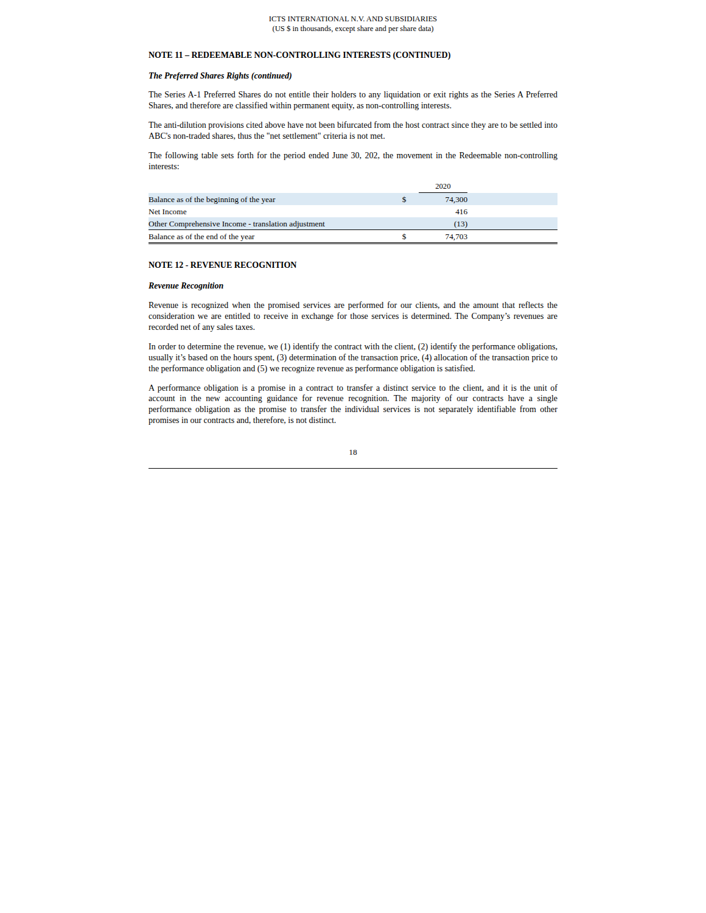ICTS INTERNATIONAL N.V. AND SUBSIDIARIES
(US $ in thousands, except share and per share data)
NOTE 11 – REDEEMABLE NON-CONTROLLING INTERESTS (CONTINUED)
The Preferred Shares Rights (continued)
The Series A-1 Preferred Shares do not entitle their holders to any liquidation or exit rights as the Series A Preferred Shares, and therefore are classified within permanent equity, as non-controlling interests.
The anti-dilution provisions cited above have not been bifurcated from the host contract since they are to be settled into ABC's non-traded shares, thus the "net settlement" criteria is not met.
The following table sets forth for the period ended June 30, 202, the movement in the Redeemable non-controlling interests:
| | | 2020 | |
| Balance as of the beginning of the year | $ | 74,300 | |
| Net Income | | 416 | |
| Other Comprehensive Income - translation adjustment | | (13) | |
| Balance as of the end of the year | $ | 74,703 | |
NOTE 12 - REVENUE RECOGNITION
Revenue Recognition
Revenue is recognized when the promised services are performed for our clients, and the amount that reflects the consideration we are entitled to receive in exchange for those services is determined. The Company’s revenues are recorded net of any sales taxes.
In order to determine the revenue, we (1) identify the contract with the client, (2) identify the performance obligations, usually it’s based on the hours spent, (3) determination of the transaction price, (4) allocation of the transaction price to the performance obligation and (5) we recognize revenue as performance obligation is satisfied.
A performance obligation is a promise in a contract to transfer a distinct service to the client, and it is the unit of account in the new accounting guidance for revenue recognition. The majority of our contracts have a single performance obligation as the promise to transfer the individual services is not separately identifiable from other promises in our contracts and, therefore, is not distinct.
18